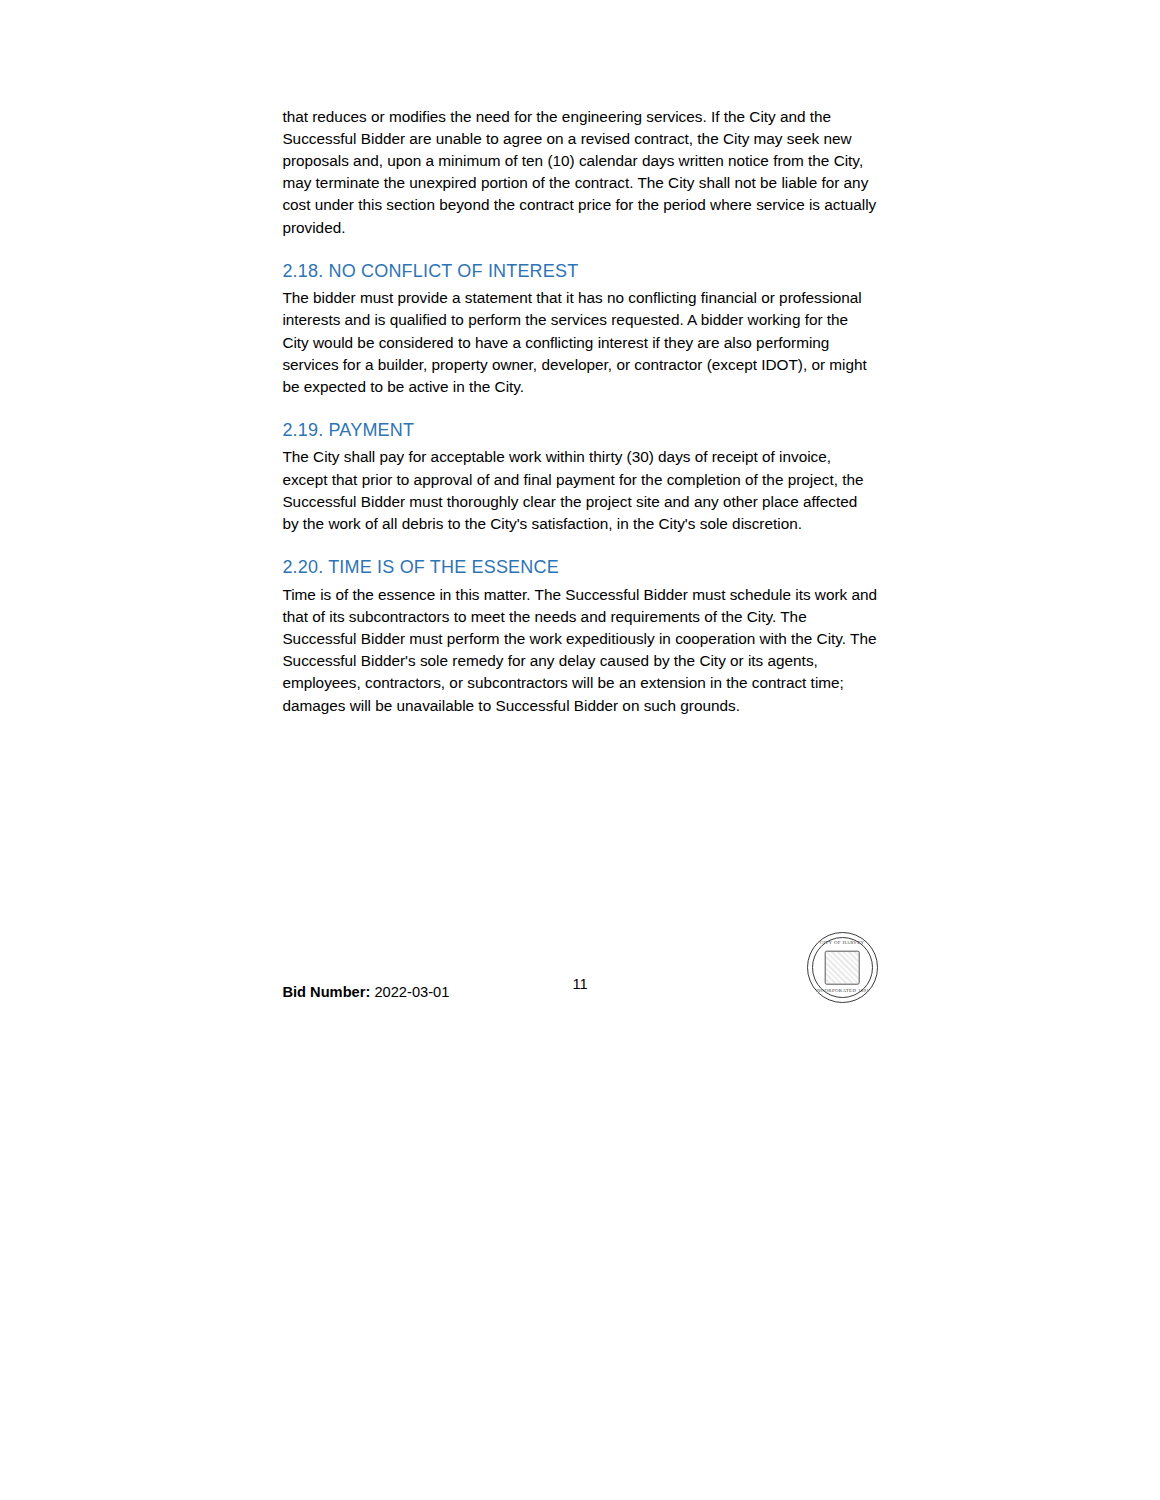that reduces or modifies the need for the engineering services. If the City and the Successful Bidder are unable to agree on a revised contract, the City may seek new proposals and, upon a minimum of ten (10) calendar days written notice from the City, may terminate the unexpired portion of the contract. The City shall not be liable for any cost under this section beyond the contract price for the period where service is actually provided.
2.18. NO CONFLICT OF INTEREST
The bidder must provide a statement that it has no conflicting financial or professional interests and is qualified to perform the services requested. A bidder working for the City would be considered to have a conflicting interest if they are also performing services for a builder, property owner, developer, or contractor (except IDOT), or might be expected to be active in the City.
2.19. PAYMENT
The City shall pay for acceptable work within thirty (30) days of receipt of invoice, except that prior to approval of and final payment for the completion of the project, the Successful Bidder must thoroughly clear the project site and any other place affected by the work of all debris to the City's satisfaction, in the City's sole discretion.
2.20. TIME IS OF THE ESSENCE
Time is of the essence in this matter. The Successful Bidder must schedule its work and that of its subcontractors to meet the needs and requirements of the City. The Successful Bidder must perform the work expeditiously in cooperation with the City. The Successful Bidder's sole remedy for any delay caused by the City or its agents, employees, contractors, or subcontractors will be an extension in the contract time; damages will be unavailable to Successful Bidder on such grounds.
Bid Number: 2022-03-01
11
CITY OF HARVEY
INCORPORATED 1891